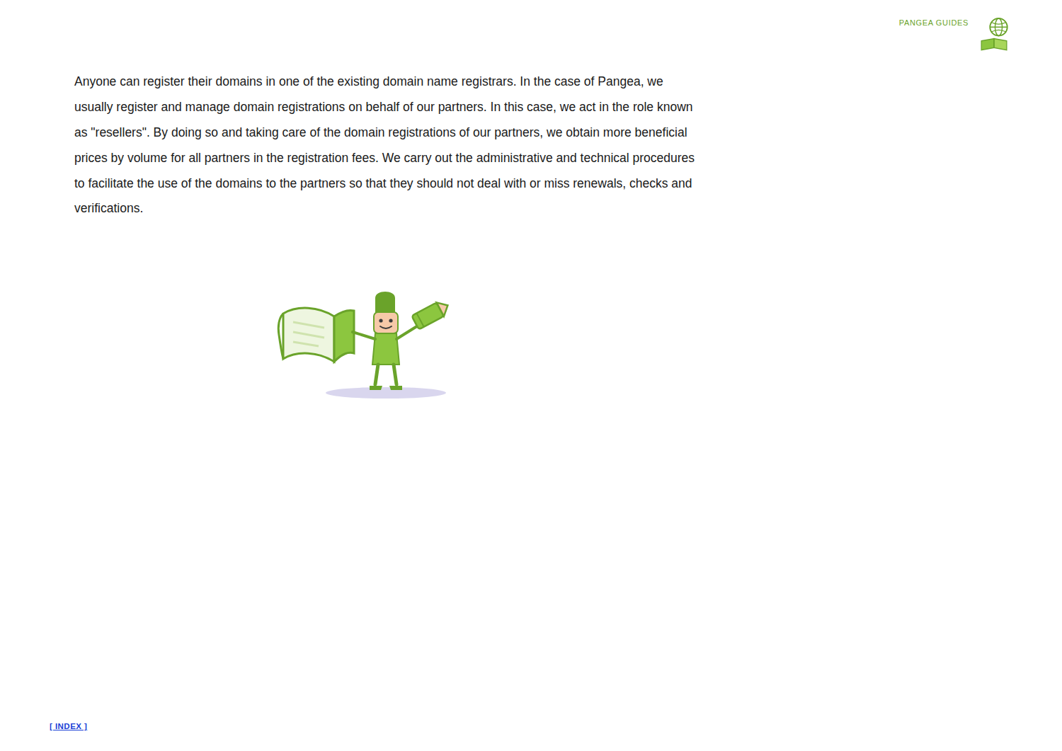Pangea Guides
Anyone can register their domains in one of the existing domain name registrars. In the case of Pangea, we usually register and manage domain registrations on behalf of our partners. In this case, we act in the role known as "resellers". By doing so and taking care of the domain registrations of our partners, we obtain more beneficial prices by volume for all partners in the registration fees. We carry out the administrative and technical procedures to facilitate the use of the domains to the partners so that they should not deal with or miss renewals, checks and verifications.
[ INDEX ]